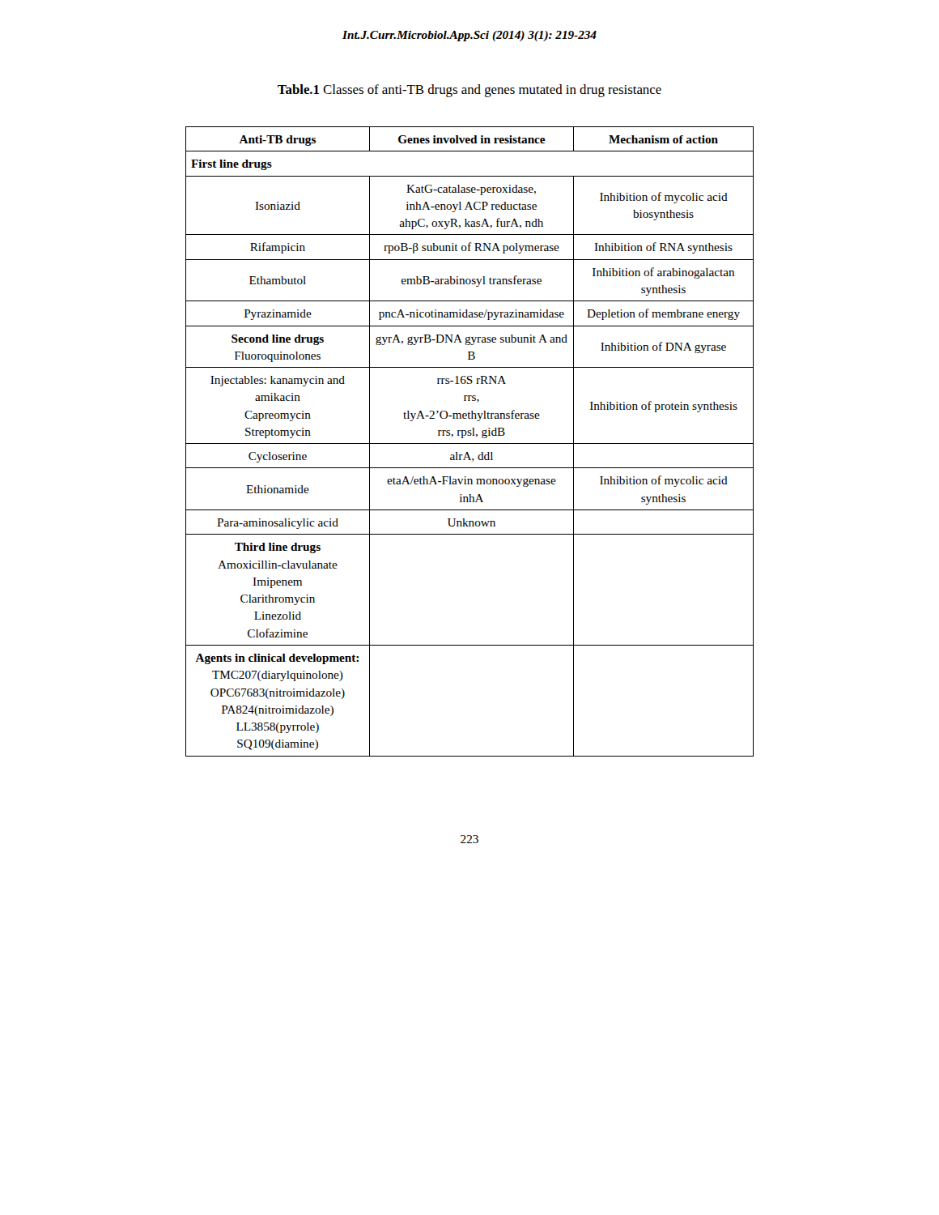Int.J.Curr.Microbiol.App.Sci (2014) 3(1): 219-234
Table.1 Classes of anti-TB drugs and genes mutated in drug resistance
| Anti-TB drugs | Genes involved in resistance | Mechanism of action |
| --- | --- | --- |
| First line drugs |
| Isoniazid | KatG-catalase-peroxidase, inhA-enoyl ACP reductase ahpC, oxyR, kasA, furA, ndh | Inhibition of mycolic acid biosynthesis |
| Rifampicin | rpoB-β subunit of RNA polymerase | Inhibition of RNA synthesis |
| Ethambutol | embB-arabinosyl transferase | Inhibition of arabinogalactan synthesis |
| Pyrazinamide | pncA-nicotinamidase/pyrazinamidase | Depletion of membrane energy |
| Second line drugs Fluoroquinolones | gyrA, gyrB-DNA gyrase subunit A and B | Inhibition of DNA gyrase |
| Injectables: kanamycin and amikacin Capreomycin Streptomycin | rrs-16S rRNA rrs, tlyA-2’O-methyltransferase rrs, rpsl, gidB | Inhibition of protein synthesis |
| Cycloserine | alrA, ddl | |
| Ethionamide | etaA/ethA-Flavin monooxygenase inhA | Inhibition of mycolic acid synthesis |
| Para-aminosalicylic acid | Unknown | |
| Third line drugs Amoxicillin-clavulanate Imipenem Clarithromycin Linezolid Clofazimine | | |
| Agents in clinical development: TMC207(diarylquinolone) OPC67683(nitroimidazole) PA824(nitroimidazole) LL3858(pyrrole) SQ109(diamine) | | |
223